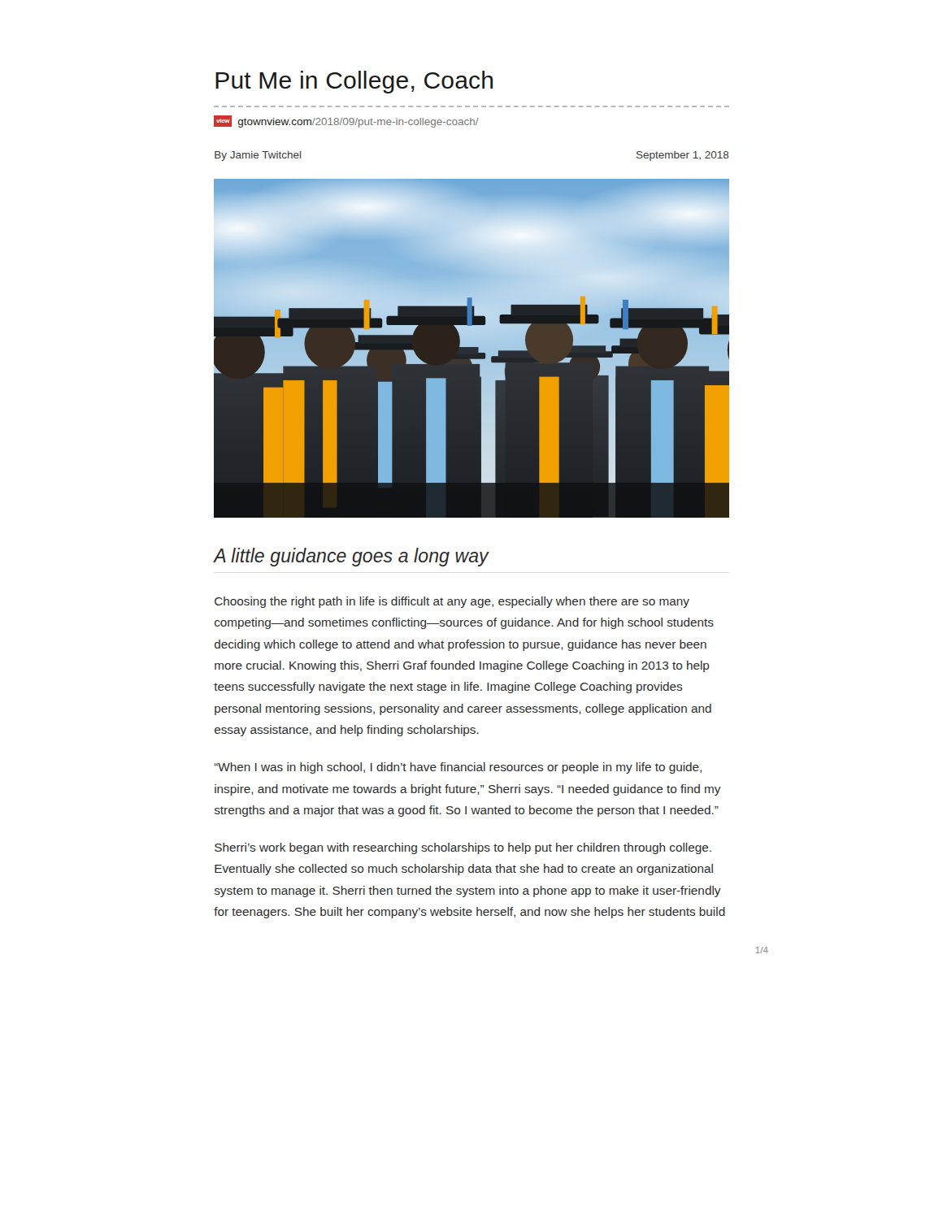Put Me in College, Coach
view gtownview.com/2018/09/put-me-in-college-coach/
By Jamie Twitchel September 1, 2018
A little guidance goes a long way
Choosing the right path in life is difficult at any age, especially when there are so many competing—and sometimes conflicting—sources of guidance. And for high school students deciding which college to attend and what profession to pursue, guidance has never been more crucial. Knowing this, Sherri Graf founded Imagine College Coaching in 2013 to help teens successfully navigate the next stage in life. Imagine College Coaching provides personal mentoring sessions, personality and career assessments, college application and essay assistance, and help finding scholarships.
“When I was in high school, I didn’t have financial resources or people in my life to guide, inspire, and motivate me towards a bright future,” Sherri says. “I needed guidance to find my strengths and a major that was a good fit. So I wanted to become the person that I needed.”
Sherri’s work began with researching scholarships to help put her children through college. Eventually she collected so much scholarship data that she had to create an organizational system to manage it. Sherri then turned the system into a phone app to make it user-friendly for teenagers. She built her company’s website herself, and now she helps her students build
1/4